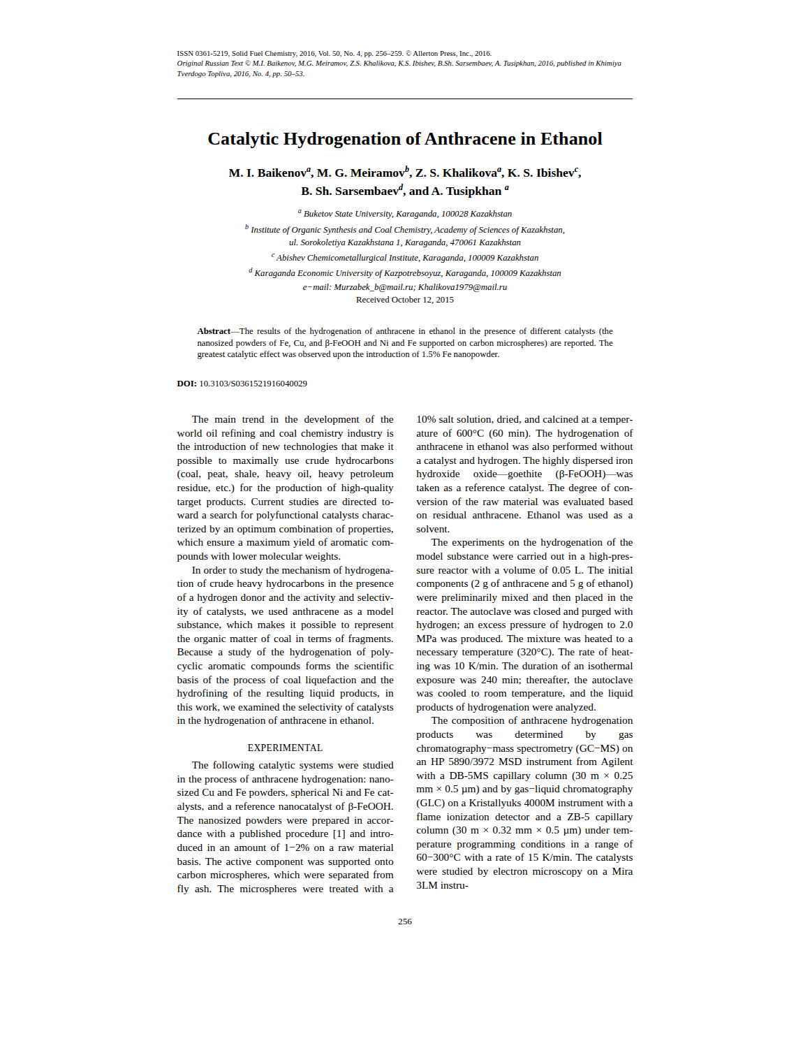ISSN 0361-5219, Solid Fuel Chemistry, 2016, Vol. 50, No. 4, pp. 256–259. © Allerton Press, Inc., 2016.
Original Russian Text © M.I. Baikenov, M.G. Meiramov, Z.S. Khalikova, K.S. Ibishev, B.Sh. Sarsembaev, A. Tusipkhan, 2016, published in Khimiya Tverdogo Topliva, 2016, No. 4, pp. 50–53.
Catalytic Hydrogenation of Anthracene in Ethanol
M. I. Baikenova, M. G. Meiramovb, Z. S. Khalikovaa, K. S. Ibishevc,
B. Sh. Sarsembaevd, and A. Tusipkhan a
a Buketov State University, Karaganda, 100028 Kazakhstan
b Institute of Organic Synthesis and Coal Chemistry, Academy of Sciences of Kazakhstan,
ul. Sorokoletiya Kazakhstana 1, Karaganda, 470061 Kazakhstan
c Abishev Chemicometallurgical Institute, Karaganda, 100009 Kazakhstan
d Karaganda Economic University of Kazpotrebsoyuz, Karaganda, 100009 Kazakhstan
e−mail: Murzabek_b@mail.ru; Khalikova1979@mail.ru
Received October 12, 2015
Abstract—The results of the hydrogenation of anthracene in ethanol in the presence of different catalysts (the nanosized powders of Fe, Cu, and β-FeOOH and Ni and Fe supported on carbon microspheres) are reported. The greatest catalytic effect was observed upon the introduction of 1.5% Fe nanopowder.
DOI: 10.3103/S0361521916040029
The main trend in the development of the world oil refining and coal chemistry industry is the introduction of new technologies that make it possible to maximally use crude hydrocarbons (coal, peat, shale, heavy oil, heavy petroleum residue, etc.) for the production of high-quality target products. Current studies are directed toward a search for polyfunctional catalysts characterized by an optimum combination of properties, which ensure a maximum yield of aromatic compounds with lower molecular weights.
In order to study the mechanism of hydrogenation of crude heavy hydrocarbons in the presence of a hydrogen donor and the activity and selectivity of catalysts, we used anthracene as a model substance, which makes it possible to represent the organic matter of coal in terms of fragments. Because a study of the hydrogenation of polycyclic aromatic compounds forms the scientific basis of the process of coal liquefaction and the hydrofining of the resulting liquid products, in this work, we examined the selectivity of catalysts in the hydrogenation of anthracene in ethanol.
Experimental
The following catalytic systems were studied in the process of anthracene hydrogenation: nanosized Cu and Fe powders, spherical Ni and Fe catalysts, and a reference nanocatalyst of β-FeOOH. The nanosized powders were prepared in accordance with a published procedure [1] and introduced in an amount of 1−2% on a raw material basis. The active component was supported onto carbon microspheres, which were separated from fly ash. The microspheres were treated with a 10% salt solution, dried, and calcined at a temperature of 600°C (60 min). The hydrogenation of anthracene in ethanol was also performed without a catalyst and hydrogen. The highly dispersed iron hydroxide oxide—goethite (β-FeOOH)—was taken as a reference catalyst. The degree of conversion of the raw material was evaluated based on residual anthracene. Ethanol was used as a solvent.
The experiments on the hydrogenation of the model substance were carried out in a high-pressure reactor with a volume of 0.05 L. The initial components (2 g of anthracene and 5 g of ethanol) were preliminarily mixed and then placed in the reactor. The autoclave was closed and purged with hydrogen; an excess pressure of hydrogen to 2.0 MPa was produced. The mixture was heated to a necessary temperature (320°C). The rate of heating was 10 K/min. The duration of an isothermal exposure was 240 min; thereafter, the autoclave was cooled to room temperature, and the liquid products of hydrogenation were analyzed.
The composition of anthracene hydrogenation products was determined by gas chromatography−mass spectrometry (GC−MS) on an HP 5890/3972 MSD instrument from Agilent with a DB-5MS capillary column (30 m × 0.25 mm × 0.5 µm) and by gas−liquid chromatography (GLC) on a Kristallyuks 4000M instrument with a flame ionization detector and a ZB-5 capillary column (30 m × 0.32 mm × 0.5 µm) under temperature programming conditions in a range of 60−300°C with a rate of 15 K/min. The catalysts were studied by electron microscopy on a Mira 3LM instru-
256